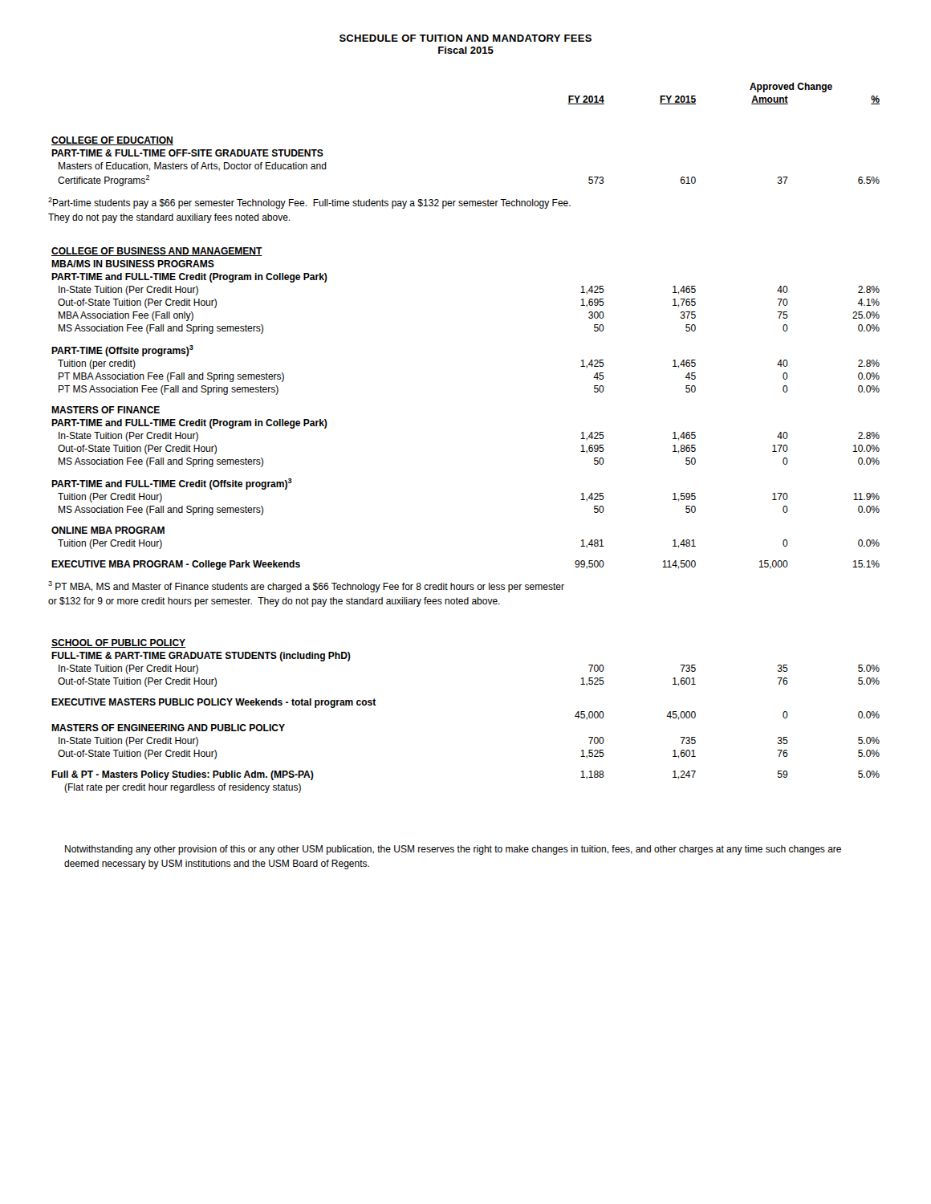SCHEDULE OF TUITION AND MANDATORY FEES
Fiscal 2015
| | | | Approved Change |
| --- | --- | --- | --- |
| | FY 2014 | FY 2015 | Amount | % |
| COLLEGE OF EDUCATION | |
| PART-TIME & FULL-TIME OFF-SITE GRADUATE STUDENTS | |
| Masters of Education, Masters of Arts, Doctor of Education and | |
| Certificate Programs 2 | 573 | 610 | 37 | 6.5% |
2Part-time students pay a $66 per semester Technology Fee. Full-time students pay a $132 per semester Technology Fee.
They do not pay the standard auxiliary fees noted above.
| COLLEGE OF BUSINESS AND MANAGEMENT | |
| MBA/MS IN BUSINESS PROGRAMS | |
| PART-TIME and FULL-TIME Credit (Program in College Park) | |
| In-State Tuition (Per Credit Hour) | 1,425 | 1,465 | 40 | 2.8% |
| Out-of-State Tuition (Per Credit Hour) | 1,695 | 1,765 | 70 | 4.1% |
| MBA Association Fee (Fall only) | 300 | 375 | 75 | 25.0% |
| MS Association Fee (Fall and Spring semesters) | 50 | 50 | 0 | 0.0% |
| PART-TIME (Offsite programs) 3 | |
| Tuition (per credit) | 1,425 | 1,465 | 40 | 2.8% |
| PT MBA Association Fee (Fall and Spring semesters) | 45 | 45 | 0 | 0.0% |
| PT MS Association Fee (Fall and Spring semesters) | 50 | 50 | 0 | 0.0% |
| MASTERS OF FINANCE | |
| PART-TIME and FULL-TIME Credit (Program in College Park) | |
| In-State Tuition (Per Credit Hour) | 1,425 | 1,465 | 40 | 2.8% |
| Out-of-State Tuition (Per Credit Hour) | 1,695 | 1,865 | 170 | 10.0% |
| MS Association Fee (Fall and Spring semesters) | 50 | 50 | 0 | 0.0% |
| PART-TIME and FULL-TIME Credit (Offsite program) 3 | |
| Tuition (Per Credit Hour) | 1,425 | 1,595 | 170 | 11.9% |
| MS Association Fee (Fall and Spring semesters) | 50 | 50 | 0 | 0.0% |
| ONLINE MBA PROGRAM | |
| Tuition (Per Credit Hour) | 1,481 | 1,481 | 0 | 0.0% |
| EXECUTIVE MBA PROGRAM - College Park Weekends | 99,500 | 114,500 | 15,000 | 15.1% |
3 PT MBA, MS and Master of Finance students are charged a $66 Technology Fee for 8 credit hours or less per semester
or $132 for 9 or more credit hours per semester. They do not pay the standard auxiliary fees noted above.
| SCHOOL OF PUBLIC POLICY | |
| FULL-TIME & PART-TIME GRADUATE STUDENTS (including PhD) | |
| In-State Tuition (Per Credit Hour) | 700 | 735 | 35 | 5.0% |
| Out-of-State Tuition (Per Credit Hour) | 1,525 | 1,601 | 76 | 5.0% |
| EXECUTIVE MASTERS PUBLIC POLICY Weekends - total program cost | |
| | 45,000 | 45,000 | 0 | 0.0% |
| MASTERS OF ENGINEERING AND PUBLIC POLICY | |
| In-State Tuition (Per Credit Hour) | 700 | 735 | 35 | 5.0% |
| Out-of-State Tuition (Per Credit Hour) | 1,525 | 1,601 | 76 | 5.0% |
| Full & PT - Masters Policy Studies: Public Adm. (MPS-PA) | 1,188 | 1,247 | 59 | 5.0% |
| (Flat rate per credit hour regardless of residency status) | |
Notwithstanding any other provision of this or any other USM publication, the USM reserves the right to make changes in tuition, fees, and other charges at any time such changes are deemed necessary by USM institutions and the USM Board of Regents.